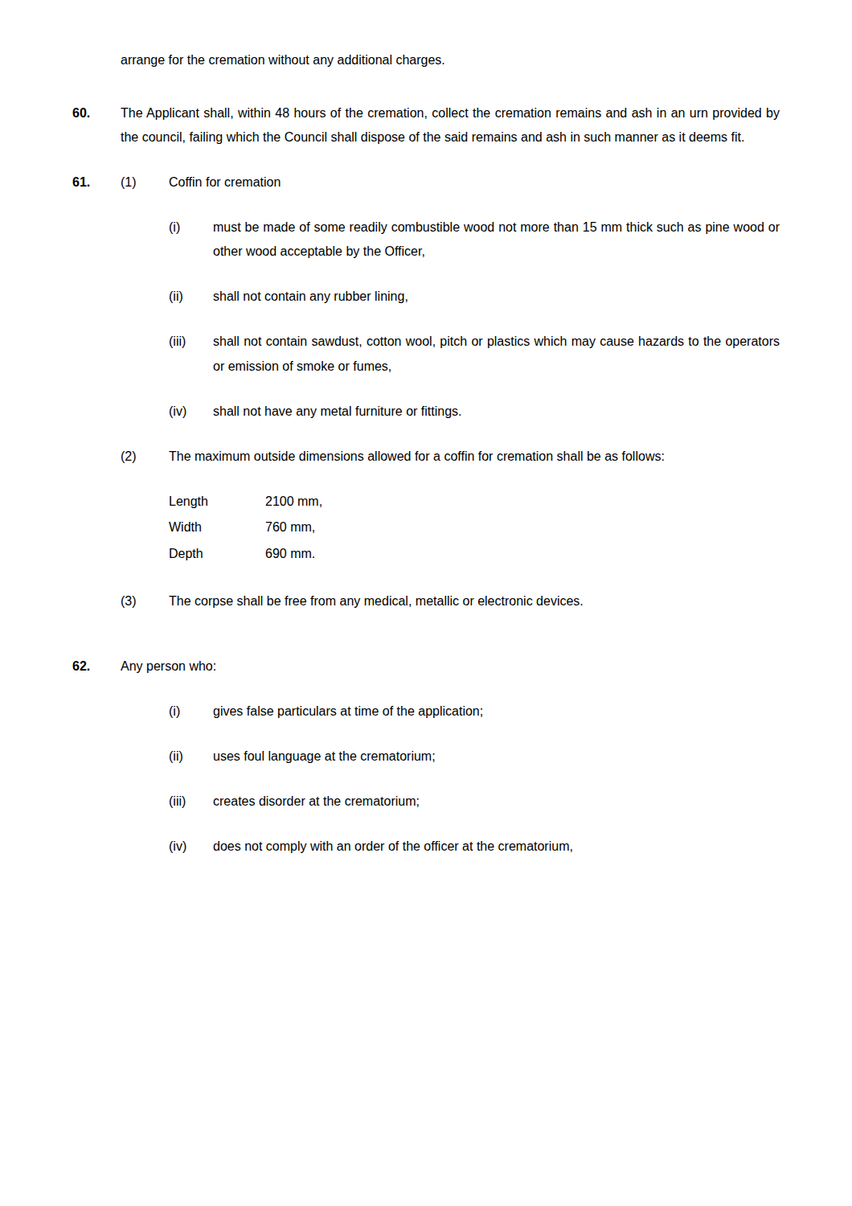arrange for the cremation without any additional charges.
60.
The Applicant shall, within 48 hours of the cremation, collect the cremation remains and ash in an urn provided by the council, failing which the Council shall dispose of the said remains and ash in such manner as it deems fit.
61.
(1)
Coffin for cremation
(i)
must be made of some readily combustible wood not more than 15 mm thick such as pine wood or other wood acceptable by the Officer,
(ii)
shall not contain any rubber lining,
(iii)
shall not contain sawdust, cotton wool, pitch or plastics which may cause hazards to the operators or emission of smoke or fumes,
(iv)
shall not have any metal furniture or fittings.
(2)
The maximum outside dimensions allowed for a coffin for cremation shall be as follows:
| Length | 2100 mm, |
| Width | 760 mm, |
| Depth | 690 mm. |
(3)
The corpse shall be free from any medical, metallic or electronic devices.
62.
Any person who:
(i)
gives false particulars at time of the application;
(ii)
uses foul language at the crematorium;
(iii)
creates disorder at the crematorium;
(iv)
does not comply with an order of the officer at the crematorium,